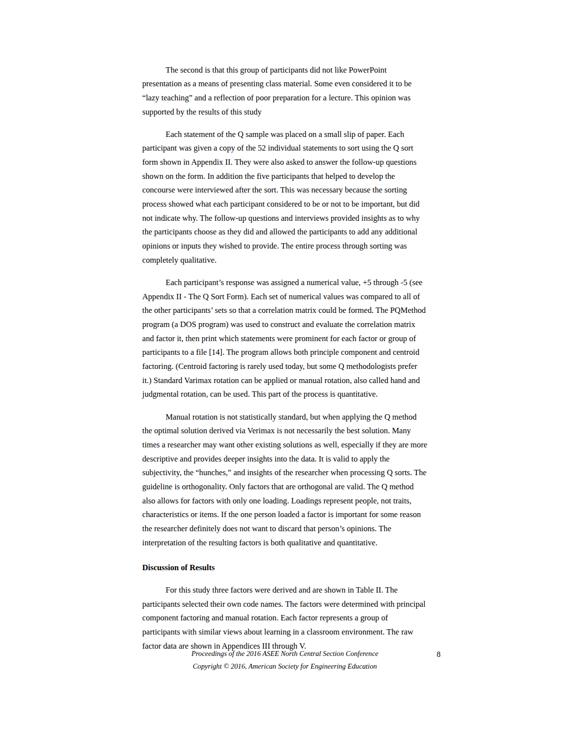The second is that this group of participants did not like PowerPoint presentation as a means of presenting class material. Some even considered it to be “lazy teaching” and a reflection of poor preparation for a lecture. This opinion was supported by the results of this study
Each statement of the Q sample was placed on a small slip of paper. Each participant was given a copy of the 52 individual statements to sort using the Q sort form shown in Appendix II. They were also asked to answer the follow-up questions shown on the form. In addition the five participants that helped to develop the concourse were interviewed after the sort. This was necessary because the sorting process showed what each participant considered to be or not to be important, but did not indicate why. The follow-up questions and interviews provided insights as to why the participants choose as they did and allowed the participants to add any additional opinions or inputs they wished to provide. The entire process through sorting was completely qualitative.
Each participant’s response was assigned a numerical value, +5 through -5 (see Appendix II - The Q Sort Form). Each set of numerical values was compared to all of the other participants’ sets so that a correlation matrix could be formed. The PQMethod program (a DOS program) was used to construct and evaluate the correlation matrix and factor it, then print which statements were prominent for each factor or group of participants to a file [14]. The program allows both principle component and centroid factoring. (Centroid factoring is rarely used today, but some Q methodologists prefer it.) Standard Varimax rotation can be applied or manual rotation, also called hand and judgmental rotation, can be used. This part of the process is quantitative.
Manual rotation is not statistically standard, but when applying the Q method the optimal solution derived via Verimax is not necessarily the best solution. Many times a researcher may want other existing solutions as well, especially if they are more descriptive and provides deeper insights into the data. It is valid to apply the subjectivity, the “hunches,” and insights of the researcher when processing Q sorts. The guideline is orthogonality. Only factors that are orthogonal are valid. The Q method also allows for factors with only one loading. Loadings represent people, not traits, characteristics or items. If the one person loaded a factor is important for some reason the researcher definitely does not want to discard that person’s opinions. The interpretation of the resulting factors is both qualitative and quantitative.
Discussion of Results
For this study three factors were derived and are shown in Table II. The participants selected their own code names. The factors were determined with principal component factoring and manual rotation. Each factor represents a group of participants with similar views about learning in a classroom environment. The raw factor data are shown in Appendices III through V.
Proceedings of the 2016 ASEE North Central Section Conference Copyright © 2016, American Society for Engineering Education 8